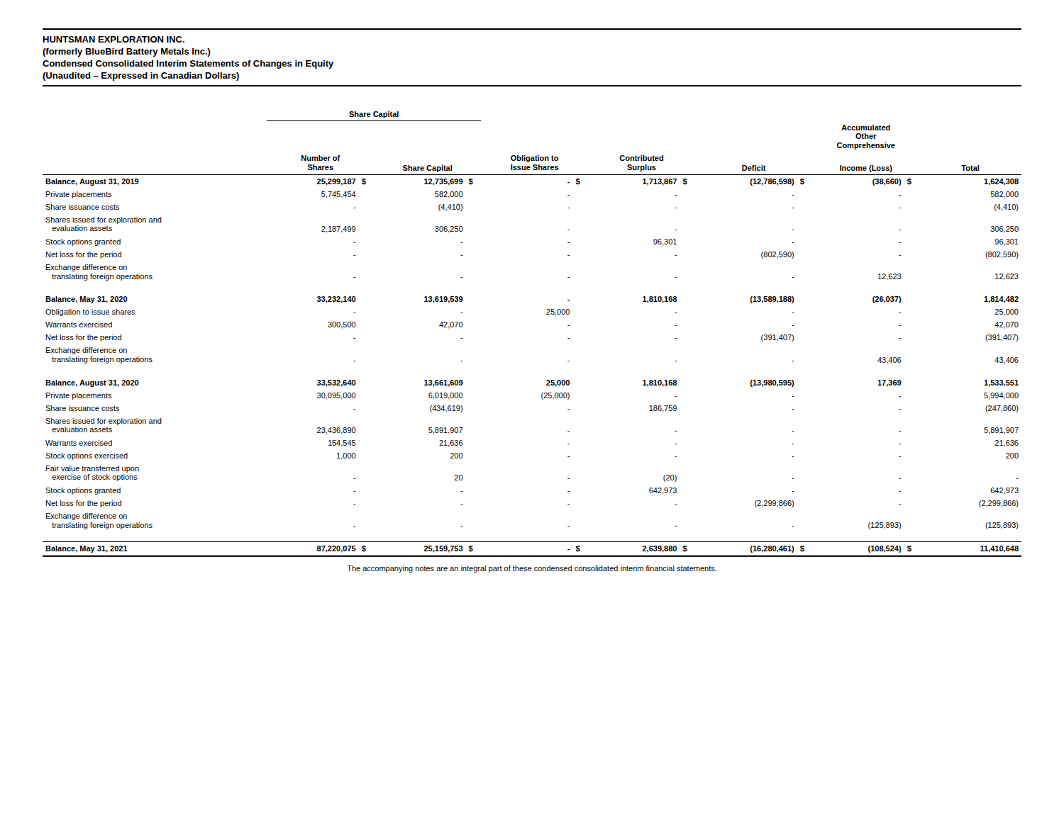HUNTSMAN EXPLORATION INC.
(formerly BlueBird Battery Metals Inc.)
Condensed Consolidated Interim Statements of Changes in Equity
(Unaudited – Expressed in Canadian Dollars)
| | Share Capital | | | | | |
| --- | --- | --- | --- | --- | --- | --- |
| | | | | | | Accumulated Other Comprehensive | |
| | Number of Shares | Share Capital | Obligation to Issue Shares | Contributed Surplus | Deficit | Income (Loss) | Total |
| Balance, August 31, 2019 | 25,299,187 | $ | 12,735,699 | $ | - | $ | 1,713,867 | $ | (12,786,598) | $ | (38,660) | $ | 1,624,308 |
| Private placements | 5,745,454 | | 582,000 | | - | | - | | - | | - | | 582,000 |
| Share issuance costs | - | | (4,410) | | - | | - | | - | | - | | (4,410) |
| Shares issued for exploration and evaluation assets | 2,187,499 | | 306,250 | | - | | - | | - | | - | | 306,250 |
| Stock options granted | - | | - | | - | | 96,301 | | - | | - | | 96,301 |
| Net loss for the period | - | | - | | - | | - | | (802,590) | | - | | (802,590) |
| Exchange difference on translating foreign operations | - | | - | | - | | - | | - | | 12,623 | | 12,623 |
| Balance, May 31, 2020 | 33,232,140 | | 13,619,539 | | - | | 1,810,168 | | (13,589,188) | | (26,037) | | 1,814,482 |
| Obligation to issue shares | - | | - | | 25,000 | | - | | - | | - | | 25,000 |
| Warrants exercised | 300,500 | | 42,070 | | - | | - | | - | | - | | 42,070 |
| Net loss for the period | - | | - | | - | | - | | (391,407) | | - | | (391,407) |
| Exchange difference on translating foreign operations | - | | - | | - | | - | | - | | 43,406 | | 43,406 |
| Balance, August 31, 2020 | 33,532,640 | | 13,661,609 | | 25,000 | | 1,810,168 | | (13,980,595) | | 17,369 | | 1,533,551 |
| Private placements | 30,095,000 | | 6,019,000 | | (25,000) | | - | | - | | - | | 5,994,000 |
| Share issuance costs | - | | (434,619) | | - | | 186,759 | | - | | - | | (247,860) |
| Shares issued for exploration and evaluation assets | 23,436,890 | | 5,891,907 | | - | | - | | - | | - | | 5,891,907 |
| Warrants exercised | 154,545 | | 21,636 | | - | | - | | - | | - | | 21,636 |
| Stock options exercised | 1,000 | | 200 | | - | | - | | - | | - | | 200 |
| Fair value transferred upon exercise of stock options | - | | 20 | | - | | (20) | | - | | - | | - |
| Stock options granted | - | | - | | - | | 642,973 | | - | | - | | 642,973 |
| Net loss for the period | - | | - | | - | | - | | (2,299,866) | | - | | (2,299,866) |
| Exchange difference on translating foreign operations | - | | - | | - | | - | | - | | (125,893) | | (125,893) |
| Balance, May 31, 2021 | 87,220,075 | $ | 25,159,753 | $ | - | $ | 2,639,880 | $ | (16,280,461) | $ | (108,524) | $ | 11,410,648 |
The accompanying notes are an integral part of these condensed consolidated interim financial statements.